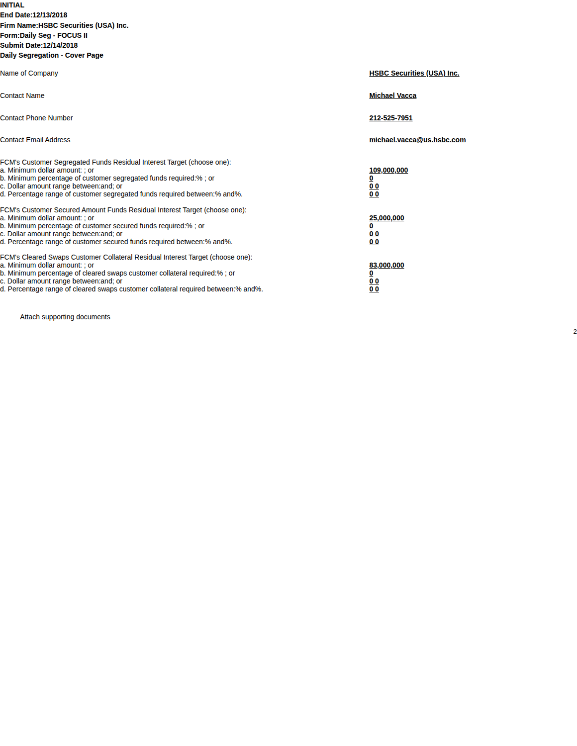INITIAL
End Date:12/13/2018
Firm Name:HSBC Securities (USA) Inc.
Form:Daily Seg - FOCUS II
Submit Date:12/14/2018
Daily Segregation - Cover Page
| Name of Company | HSBC Securities (USA) Inc. |
| Contact Name | Michael Vacca |
| Contact Phone Number | 212-525-7951 |
| Contact Email Address | michael.vacca@us.hsbc.com |
| FCM's Customer Segregated Funds Residual Interest Target (choose one): |
| a. Minimum dollar amount: ; or | 109,000,000 |
| b. Minimum percentage of customer segregated funds required:% ; or | 0 |
| c. Dollar amount range between:and; or | 0 0 |
| d. Percentage range of customer segregated funds required between:% and%. | 0 0 |
| FCM's Customer Secured Amount Funds Residual Interest Target (choose one): |
| a. Minimum dollar amount: ; or | 25,000,000 |
| b. Minimum percentage of customer secured funds required:% ; or | 0 |
| c. Dollar amount range between:and; or | 0 0 |
| d. Percentage range of customer secured funds required between:% and%. | 0 0 |
| FCM's Cleared Swaps Customer Collateral Residual Interest Target (choose one): |
| a. Minimum dollar amount: ; or | 83,000,000 |
| b. Minimum percentage of cleared swaps customer collateral required:% ; or | 0 |
| c. Dollar amount range between:and; or | 0 0 |
| d. Percentage range of cleared swaps customer collateral required between:% and%. | 0 0 |
Attach supporting documents
2